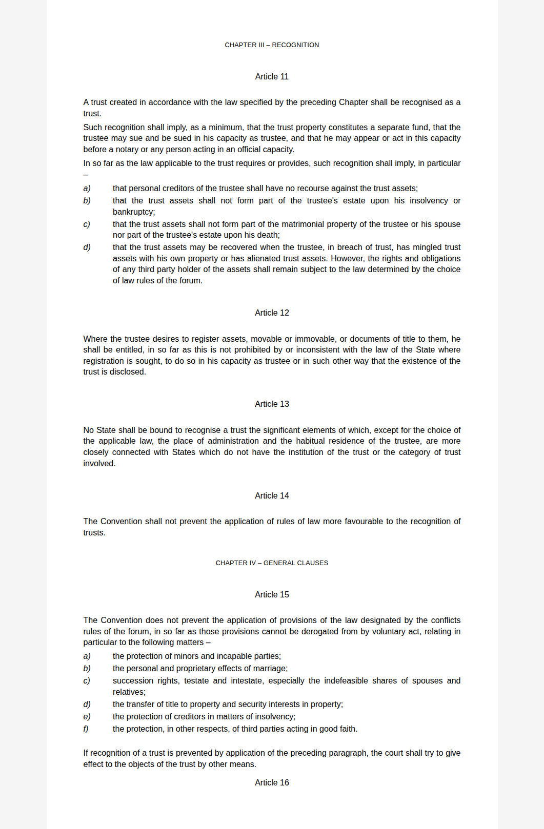CHAPTER III – RECOGNITION
Article 11
A trust created in accordance with the law specified by the preceding Chapter shall be recognised as a trust.
Such recognition shall imply, as a minimum, that the trust property constitutes a separate fund, that the trustee may sue and be sued in his capacity as trustee, and that he may appear or act in this capacity before a notary or any person acting in an official capacity.
In so far as the law applicable to the trust requires or provides, such recognition shall imply, in particular –
a) that personal creditors of the trustee shall have no recourse against the trust assets;
b) that the trust assets shall not form part of the trustee's estate upon his insolvency or bankruptcy;
c) that the trust assets shall not form part of the matrimonial property of the trustee or his spouse nor part of the trustee's estate upon his death;
d) that the trust assets may be recovered when the trustee, in breach of trust, has mingled trust assets with his own property or has alienated trust assets. However, the rights and obligations of any third party holder of the assets shall remain subject to the law determined by the choice of law rules of the forum.
Article 12
Where the trustee desires to register assets, movable or immovable, or documents of title to them, he shall be entitled, in so far as this is not prohibited by or inconsistent with the law of the State where registration is sought, to do so in his capacity as trustee or in such other way that the existence of the trust is disclosed.
Article 13
No State shall be bound to recognise a trust the significant elements of which, except for the choice of the applicable law, the place of administration and the habitual residence of the trustee, are more closely connected with States which do not have the institution of the trust or the category of trust involved.
Article 14
The Convention shall not prevent the application of rules of law more favourable to the recognition of trusts.
CHAPTER IV – GENERAL CLAUSES
Article 15
The Convention does not prevent the application of provisions of the law designated by the conflicts rules of the forum, in so far as those provisions cannot be derogated from by voluntary act, relating in particular to the following matters –
a) the protection of minors and incapable parties;
b) the personal and proprietary effects of marriage;
c) succession rights, testate and intestate, especially the indefeasible shares of spouses and relatives;
d) the transfer of title to property and security interests in property;
e) the protection of creditors in matters of insolvency;
f) the protection, in other respects, of third parties acting in good faith.
If recognition of a trust is prevented by application of the preceding paragraph, the court shall try to give effect to the objects of the trust by other means.
Article 16